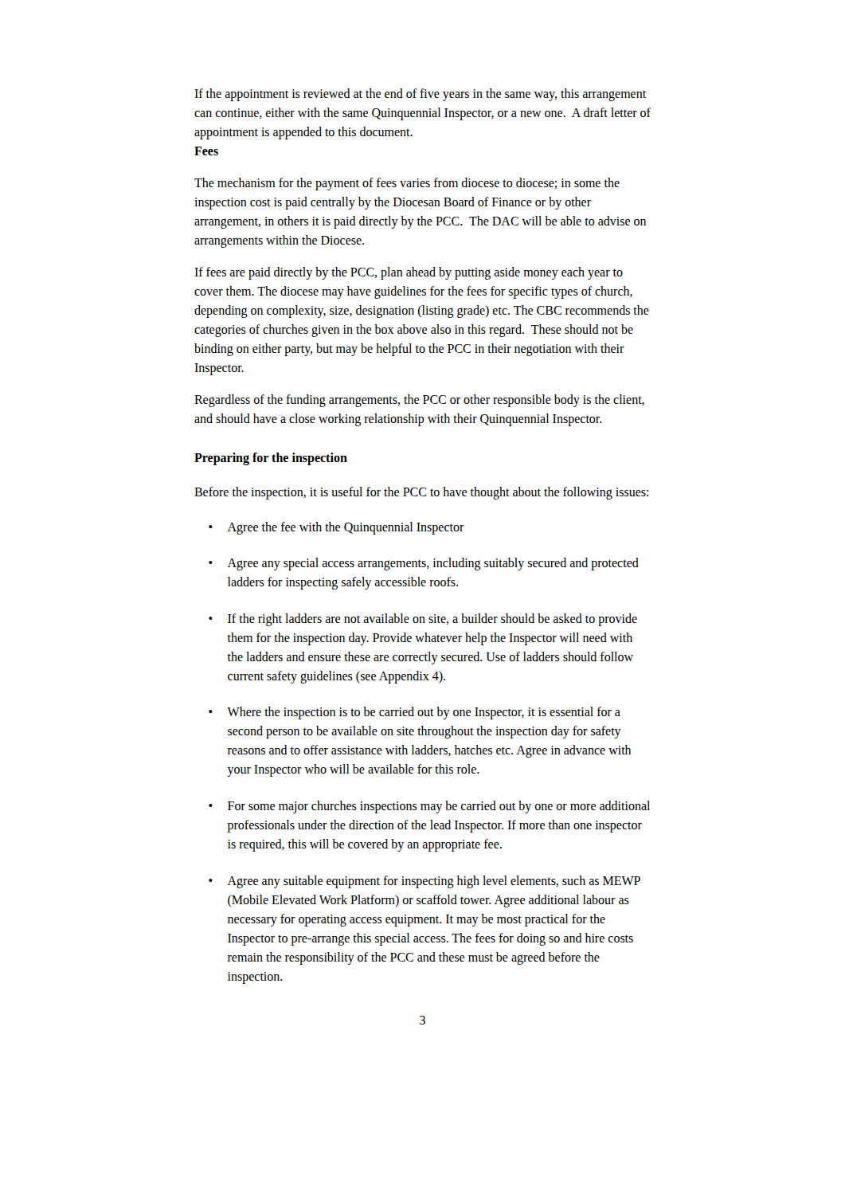If the appointment is reviewed at the end of five years in the same way, this arrangement can continue, either with the same Quinquennial Inspector, or a new one. A draft letter of appointment is appended to this document.
Fees
The mechanism for the payment of fees varies from diocese to diocese; in some the inspection cost is paid centrally by the Diocesan Board of Finance or by other arrangement, in others it is paid directly by the PCC. The DAC will be able to advise on arrangements within the Diocese.
If fees are paid directly by the PCC, plan ahead by putting aside money each year to cover them. The diocese may have guidelines for the fees for specific types of church, depending on complexity, size, designation (listing grade) etc. The CBC recommends the categories of churches given in the box above also in this regard. These should not be binding on either party, but may be helpful to the PCC in their negotiation with their Inspector.
Regardless of the funding arrangements, the PCC or other responsible body is the client, and should have a close working relationship with their Quinquennial Inspector.
Preparing for the inspection
Before the inspection, it is useful for the PCC to have thought about the following issues:
Agree the fee with the Quinquennial Inspector
Agree any special access arrangements, including suitably secured and protected ladders for inspecting safely accessible roofs.
If the right ladders are not available on site, a builder should be asked to provide them for the inspection day. Provide whatever help the Inspector will need with the ladders and ensure these are correctly secured. Use of ladders should follow current safety guidelines (see Appendix 4).
Where the inspection is to be carried out by one Inspector, it is essential for a second person to be available on site throughout the inspection day for safety reasons and to offer assistance with ladders, hatches etc. Agree in advance with your Inspector who will be available for this role.
For some major churches inspections may be carried out by one or more additional professionals under the direction of the lead Inspector. If more than one inspector is required, this will be covered by an appropriate fee.
Agree any suitable equipment for inspecting high level elements, such as MEWP (Mobile Elevated Work Platform) or scaffold tower. Agree additional labour as necessary for operating access equipment. It may be most practical for the Inspector to pre-arrange this special access. The fees for doing so and hire costs remain the responsibility of the PCC and these must be agreed before the inspection.
3